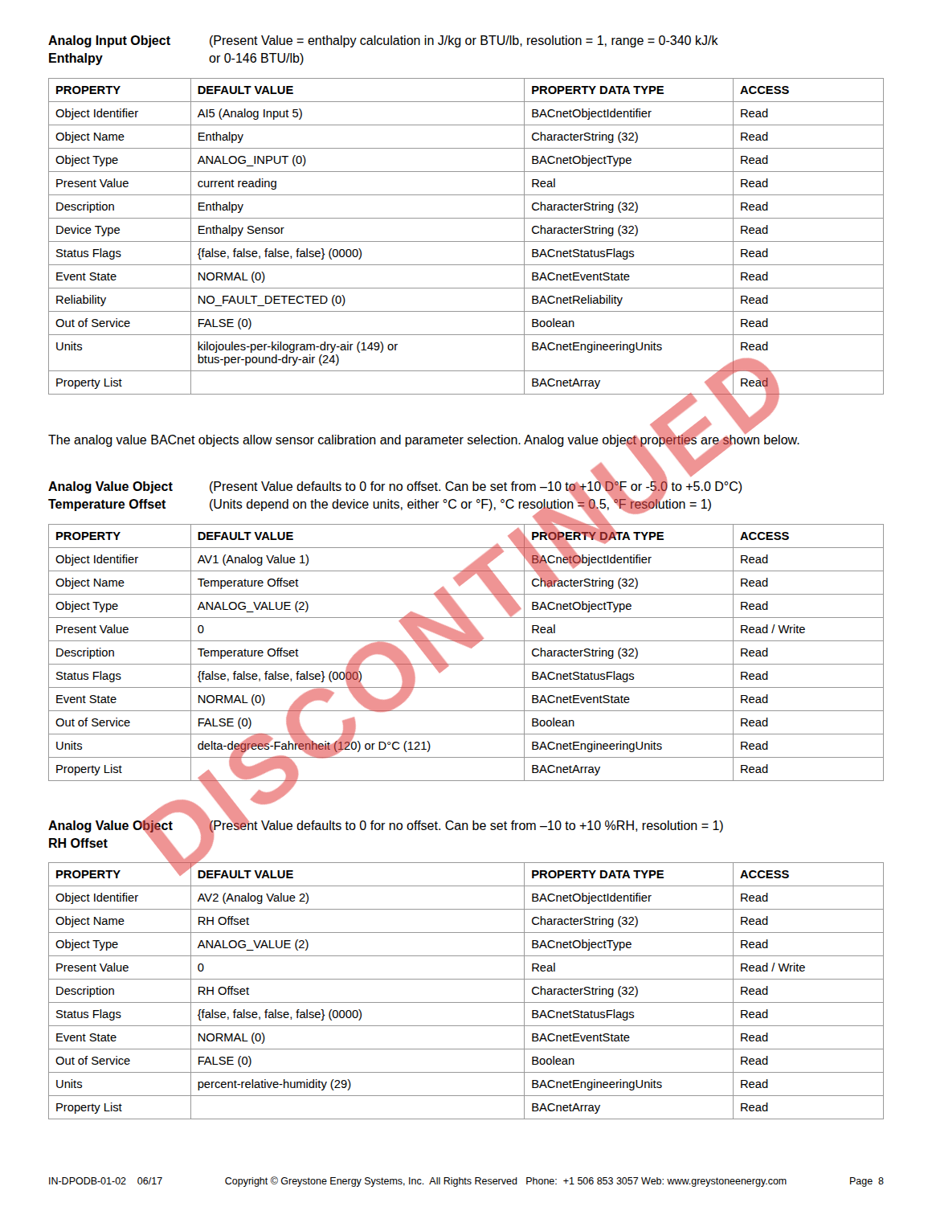DISCONTINUED
Analog Input Object
Enthalpy
(Present Value = enthalpy calculation in J/kg or BTU/lb, resolution = 1, range = 0-340 kJ/k
or 0-146 BTU/lb)
| PROPERTY | DEFAULT VALUE | PROPERTY DATA TYPE | ACCESS |
| --- | --- | --- | --- |
| Object Identifier | AI5 (Analog Input 5) | BACnetObjectIdentifier | Read |
| Object Name | Enthalpy | CharacterString (32) | Read |
| Object Type | ANALOG_INPUT (0) | BACnetObjectType | Read |
| Present Value | current reading | Real | Read |
| Description | Enthalpy | CharacterString (32) | Read |
| Device Type | Enthalpy Sensor | CharacterString (32) | Read |
| Status Flags | {false, false, false, false} (0000) | BACnetStatusFlags | Read |
| Event State | NORMAL (0) | BACnetEventState | Read |
| Reliability | NO_FAULT_DETECTED (0) | BACnetReliability | Read |
| Out of Service | FALSE (0) | Boolean | Read |
| Units | kilojoules-per-kilogram-dry-air (149) or btus-per-pound-dry-air (24) | BACnetEngineeringUnits | Read |
| Property List | | BACnetArray | Read |
The analog value BACnet objects allow sensor calibration and parameter selection. Analog value object properties are shown below.
Analog Value Object
Temperature Offset
(Present Value defaults to 0 for no offset. Can be set from –10 to +10 D°F or -5.0 to +5.0 D°C)
(Units depend on the device units, either °C or °F), °C resolution = 0.5, °F resolution = 1)
| PROPERTY | DEFAULT VALUE | PROPERTY DATA TYPE | ACCESS |
| --- | --- | --- | --- |
| Object Identifier | AV1 (Analog Value 1) | BACnetObjectIdentifier | Read |
| Object Name | Temperature Offset | CharacterString (32) | Read |
| Object Type | ANALOG_VALUE (2) | BACnetObjectType | Read |
| Present Value | 0 | Real | Read / Write |
| Description | Temperature Offset | CharacterString (32) | Read |
| Status Flags | {false, false, false, false} (0000) | BACnetStatusFlags | Read |
| Event State | NORMAL (0) | BACnetEventState | Read |
| Out of Service | FALSE (0) | Boolean | Read |
| Units | delta-degrees-Fahrenheit (120) or D°C (121) | BACnetEngineeringUnits | Read |
| Property List | | BACnetArray | Read |
Analog Value Object
RH Offset
(Present Value defaults to 0 for no offset. Can be set from –10 to +10 %RH, resolution = 1)
| PROPERTY | DEFAULT VALUE | PROPERTY DATA TYPE | ACCESS |
| --- | --- | --- | --- |
| Object Identifier | AV2 (Analog Value 2) | BACnetObjectIdentifier | Read |
| Object Name | RH Offset | CharacterString (32) | Read |
| Object Type | ANALOG_VALUE (2) | BACnetObjectType | Read |
| Present Value | 0 | Real | Read / Write |
| Description | RH Offset | CharacterString (32) | Read |
| Status Flags | {false, false, false, false} (0000) | BACnetStatusFlags | Read |
| Event State | NORMAL (0) | BACnetEventState | Read |
| Out of Service | FALSE (0) | Boolean | Read |
| Units | percent-relative-humidity (29) | BACnetEngineeringUnits | Read |
| Property List | | BACnetArray | Read |
IN-DPODB-01-02 06/17
Copyright © Greystone Energy Systems, Inc. All Rights Reserved Phone: +1 506 853 3057 Web: www.greystoneenergy.com
Page 8